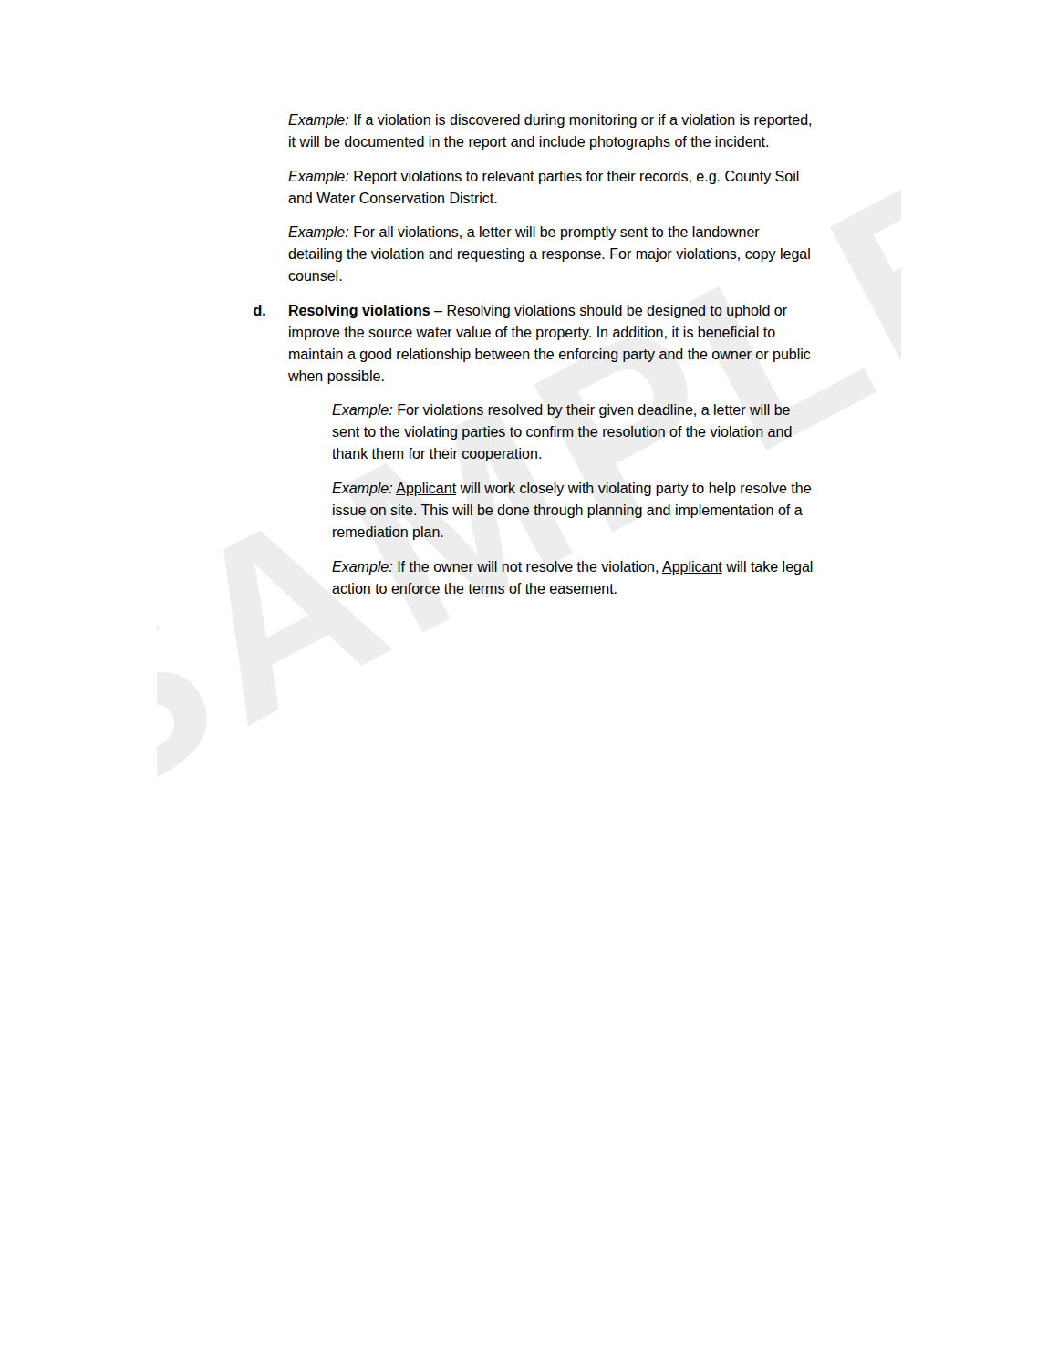SAMPLE
Example: If a violation is discovered during monitoring or if a violation is reported, it will be documented in the report and include photographs of the incident.
Example: Report violations to relevant parties for their records, e.g. County Soil and Water Conservation District.
Example: For all violations, a letter will be promptly sent to the landowner detailing the violation and requesting a response. For major violations, copy legal counsel.
d. Resolving violations – Resolving violations should be designed to uphold or improve the source water value of the property. In addition, it is beneficial to maintain a good relationship between the enforcing party and the owner or public when possible.
Example: For violations resolved by their given deadline, a letter will be sent to the violating parties to confirm the resolution of the violation and thank them for their cooperation.
Example: Applicant will work closely with violating party to help resolve the issue on site. This will be done through planning and implementation of a remediation plan.
Example: If the owner will not resolve the violation, Applicant will take legal action to enforce the terms of the easement.